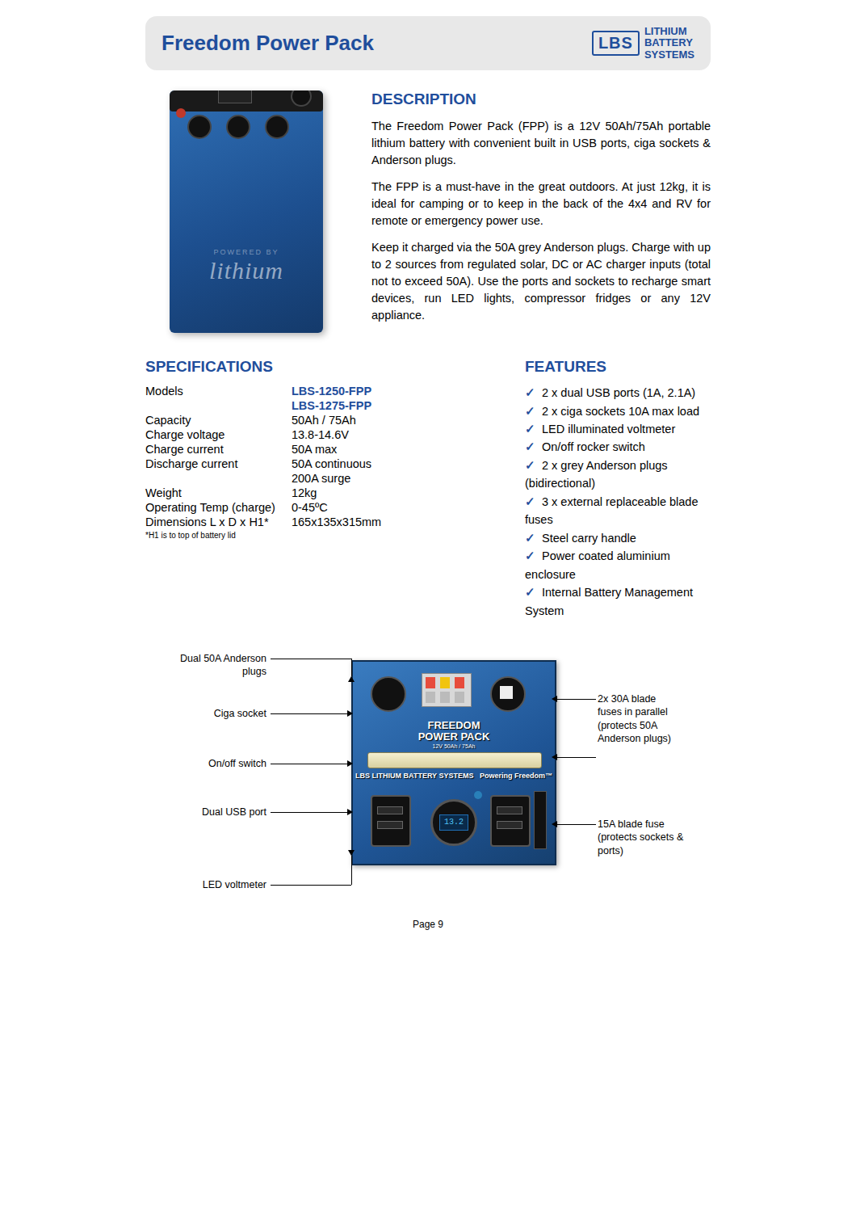Freedom Power Pack
LBS
Lithium
Battery
Systems
POWERED BY
lithium
DESCRIPTION
The Freedom Power Pack (FPP) is a 12V 50Ah/75Ah portable lithium battery with convenient built in USB ports, ciga sockets & Anderson plugs.
The FPP is a must-have in the great outdoors. At just 12kg, it is ideal for camping or to keep in the back of the 4x4 and RV for remote or emergency power use.
Keep it charged via the 50A grey Anderson plugs. Charge with up to 2 sources from regulated solar, DC or AC charger inputs (total not to exceed 50A). Use the ports and sockets to recharge smart devices, run LED lights, compressor fridges or any 12V appliance.
SPECIFICATIONS
| Models | LBS-1250-FPP |
| | LBS-1275-FPP |
| Capacity | 50Ah / 75Ah |
| Charge voltage | 13.8-14.6V |
| Charge current | 50A max |
| Discharge current | 50A continuous |
| | 200A surge |
| Weight | 12kg |
| Operating Temp (charge) | 0-45ºC |
| Dimensions L x D x H1* | 165x135x315mm |
*H1 is to top of battery lid
FEATURES
2 x dual USB ports (1A, 2.1A)
2 x ciga sockets 10A max load
LED illuminated voltmeter
On/off rocker switch
2 x grey Anderson plugs (bidirectional)
3 x external replaceable blade fuses
Steel carry handle
Power coated aluminium enclosure
Internal Battery Management System
FREEDOM
POWER PACK12V 50Ah / 75Ah
LBS LITHIUM BATTERY SYSTEMS Powering Freedom™
13.2
Dual 50A Anderson
plugs
Ciga socket
On/off switch
Dual USB port
LED voltmeter
2x 30A blade
fuses in parallel
(protects 50A
Anderson plugs)
15A blade fuse
(protects sockets &
ports)
Page 9